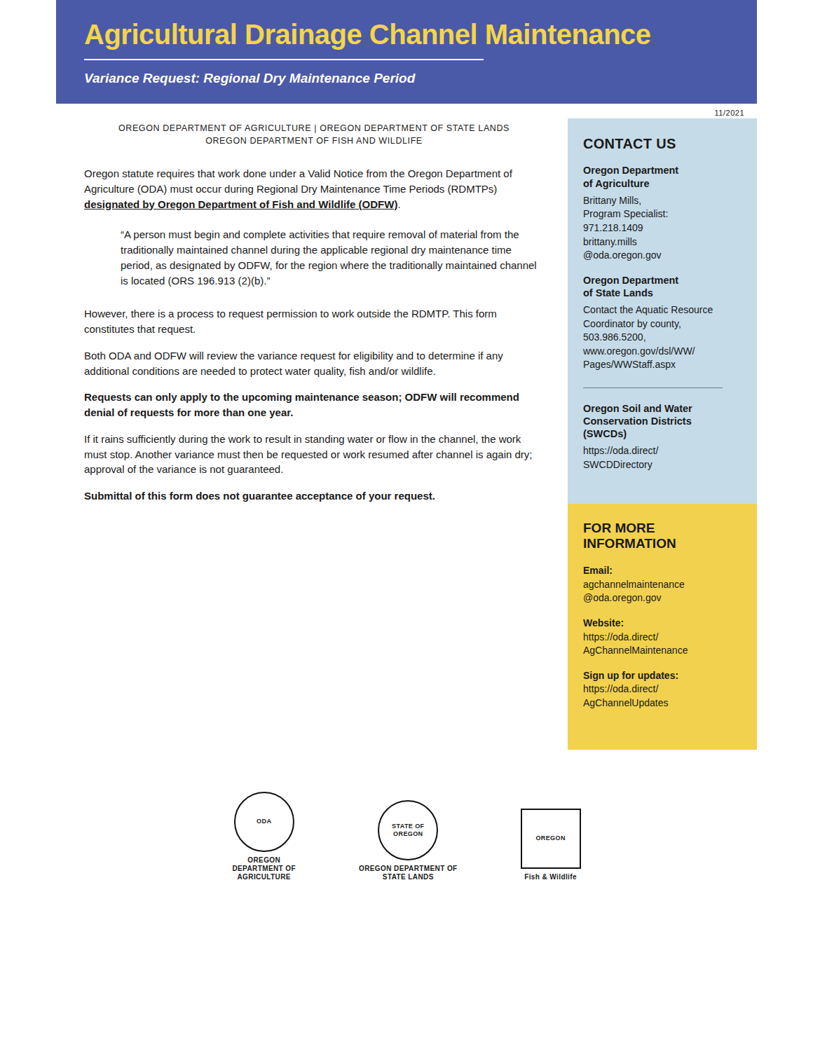Agricultural Drainage Channel Maintenance
Variance Request: Regional Dry Maintenance Period
OREGON DEPARTMENT OF AGRICULTURE | OREGON DEPARTMENT OF STATE LANDS
OREGON DEPARTMENT OF FISH AND WILDLIFE
Oregon statute requires that work done under a Valid Notice from the Oregon Department of Agriculture (ODA) must occur during Regional Dry Maintenance Time Periods (RDMTPs) designated by Oregon Department of Fish and Wildlife (ODFW).
“A person must begin and complete activities that require removal of material from the traditionally maintained channel during the applicable regional dry maintenance time period, as designated by ODFW, for the region where the traditionally maintained channel is located (ORS 196.913 (2)(b).”
However, there is a process to request permission to work outside the RDMTP. This form constitutes that request.
Both ODA and ODFW will review the variance request for eligibility and to determine if any additional conditions are needed to protect water quality, fish and/or wildlife.
Requests can only apply to the upcoming maintenance season; ODFW will recommend denial of requests for more than one year.
If it rains sufficiently during the work to result in standing water or flow in the channel, the work must stop. Another variance must then be requested or work resumed after channel is again dry; approval of the variance is not guaranteed.
Submittal of this form does not guarantee acceptance of your request.
11/2021
CONTACT US
Oregon Department
of Agriculture
Brittany Mills,
Program Specialist:
971.218.1409
brittany.mills
@oda.oregon.gov
Oregon Department
of State Lands
Contact the Aquatic Resource Coordinator by county, 503.986.5200, www.oregon.gov/dsl/WW/ Pages/WWStaff.aspx
Oregon Soil and Water
Conservation Districts
(SWCDs)
https://oda.direct/
SWCDDirectory
FOR MORE
INFORMATION
Email:
agchannelmaintenance
@oda.oregon.gov
Website:
https://oda.direct/
AgChannelMaintenance
Sign up for updates:
https://oda.direct/
AgChannelUpdates
ODA
OREGON
DEPARTMENT OF
AGRICULTURE
STATE OF OREGON
OREGON DEPARTMENT OF
STATE LANDS
OREGON
Fish & Wildlife